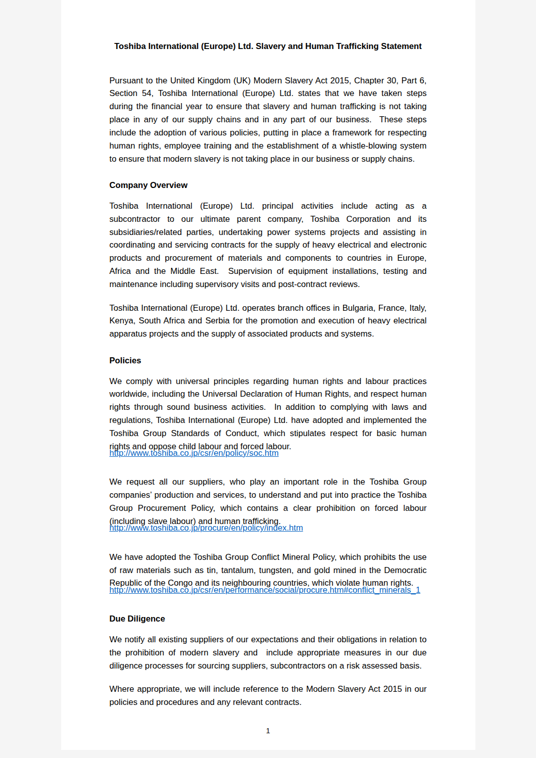Toshiba International (Europe) Ltd. Slavery and Human Trafficking Statement
Pursuant to the United Kingdom (UK) Modern Slavery Act 2015, Chapter 30, Part 6, Section 54, Toshiba International (Europe) Ltd. states that we have taken steps during the financial year to ensure that slavery and human trafficking is not taking place in any of our supply chains and in any part of our business. These steps include the adoption of various policies, putting in place a framework for respecting human rights, employee training and the establishment of a whistle-blowing system to ensure that modern slavery is not taking place in our business or supply chains.
Company Overview
Toshiba International (Europe) Ltd. principal activities include acting as a subcontractor to our ultimate parent company, Toshiba Corporation and its subsidiaries/related parties, undertaking power systems projects and assisting in coordinating and servicing contracts for the supply of heavy electrical and electronic products and procurement of materials and components to countries in Europe, Africa and the Middle East. Supervision of equipment installations, testing and maintenance including supervisory visits and post-contract reviews.
Toshiba International (Europe) Ltd. operates branch offices in Bulgaria, France, Italy, Kenya, South Africa and Serbia for the promotion and execution of heavy electrical apparatus projects and the supply of associated products and systems.
Policies
We comply with universal principles regarding human rights and labour practices worldwide, including the Universal Declaration of Human Rights, and respect human rights through sound business activities. In addition to complying with laws and regulations, Toshiba International (Europe) Ltd. have adopted and implemented the Toshiba Group Standards of Conduct, which stipulates respect for basic human rights and oppose child labour and forced labour.
http://www.toshiba.co.jp/csr/en/policy/soc.htm
We request all our suppliers, who play an important role in the Toshiba Group companies’ production and services, to understand and put into practice the Toshiba Group Procurement Policy, which contains a clear prohibition on forced labour (including slave labour) and human trafficking.
http://www.toshiba.co.jp/procure/en/policy/index.htm
We have adopted the Toshiba Group Conflict Mineral Policy, which prohibits the use of raw materials such as tin, tantalum, tungsten, and gold mined in the Democratic Republic of the Congo and its neighbouring countries, which violate human rights.
http://www.toshiba.co.jp/csr/en/performance/social/procure.htm#conflict_minerals_1
Due Diligence
We notify all existing suppliers of our expectations and their obligations in relation to the prohibition of modern slavery and include appropriate measures in our due diligence processes for sourcing suppliers, subcontractors on a risk assessed basis.
Where appropriate, we will include reference to the Modern Slavery Act 2015 in our policies and procedures and any relevant contracts.
1